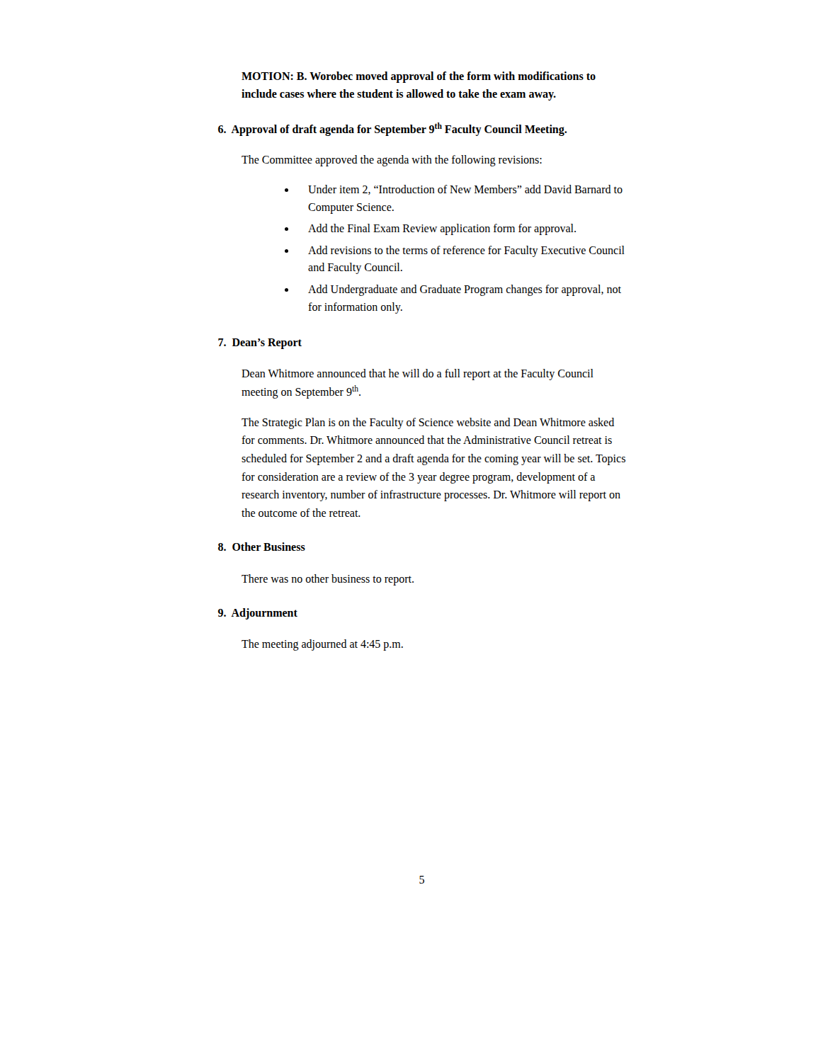MOTION: B. Worobec moved approval of the form with modifications to include cases where the student is allowed to take the exam away.
6. Approval of draft agenda for September 9th Faculty Council Meeting.
The Committee approved the agenda with the following revisions:
Under item 2, “Introduction of New Members” add David Barnard to Computer Science.
Add the Final Exam Review application form for approval.
Add revisions to the terms of reference for Faculty Executive Council and Faculty Council.
Add Undergraduate and Graduate Program changes for approval, not for information only.
7. Dean’s Report
Dean Whitmore announced that he will do a full report at the Faculty Council meeting on September 9th.
The Strategic Plan is on the Faculty of Science website and Dean Whitmore asked for comments. Dr. Whitmore announced that the Administrative Council retreat is scheduled for September 2 and a draft agenda for the coming year will be set. Topics for consideration are a review of the 3 year degree program, development of a research inventory, number of infrastructure processes. Dr. Whitmore will report on the outcome of the retreat.
8. Other Business
There was no other business to report.
9. Adjournment
The meeting adjourned at 4:45 p.m.
5